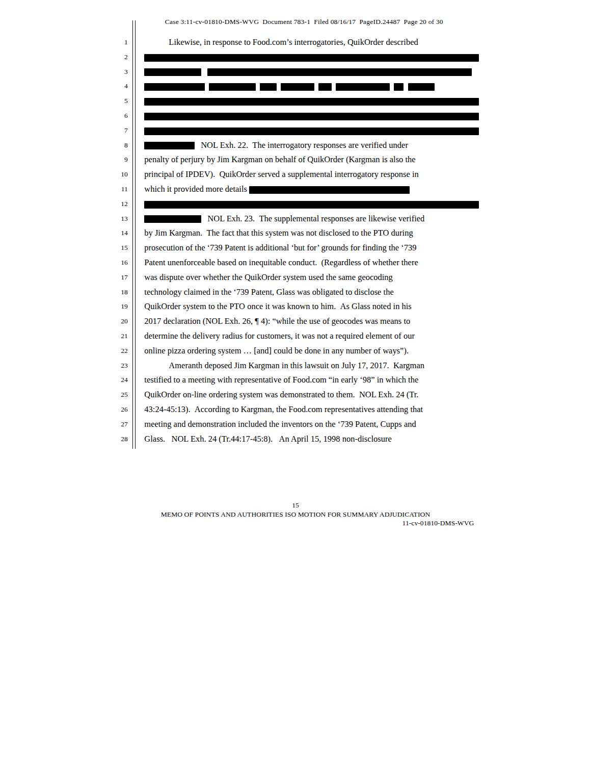Case 3:11-cv-01810-DMS-WVG Document 783-1 Filed 08/16/17 PageID.24487 Page 20 of 30
1
2
3
4
5
6
7
8
9
10
11
12
13
14
15
16
17
18
19
20
21
22
23
24
25
26
27
28
Likewise, in response to Food.com’s interrogatories, QuikOrder described
NOL Exh. 22. The interrogatory responses are verified under
penalty of perjury by Jim Kargman on behalf of QuikOrder (Kargman is also the
principal of IPDEV). QuikOrder served a supplemental interrogatory response in
which it provided more details
NOL Exh. 23. The supplemental responses are likewise verified
by Jim Kargman. The fact that this system was not disclosed to the PTO during
prosecution of the ‘739 Patent is additional ‘but for’ grounds for finding the ‘739
Patent unenforceable based on inequitable conduct. (Regardless of whether there
was dispute over whether the QuikOrder system used the same geocoding
technology claimed in the ‘739 Patent, Glass was obligated to disclose the
QuikOrder system to the PTO once it was known to him. As Glass noted in his
2017 declaration (NOL Exh. 26, ¶ 4): “while the use of geocodes was means to
determine the delivery radius for customers, it was not a required element of our
online pizza ordering system … [and] could be done in any number of ways”).
Ameranth deposed Jim Kargman in this lawsuit on July 17, 2017. Kargman
testified to a meeting with representative of Food.com “in early ‘98” in which the
QuikOrder on-line ordering system was demonstrated to them. NOL Exh. 24 (Tr.
43:24-45:13). According to Kargman, the Food.com representatives attending that
meeting and demonstration included the inventors on the ‘739 Patent, Cupps and
Glass. NOL Exh. 24 (Tr.44:17-45:8). An April 15, 1998 non-disclosure
15
MEMO OF POINTS AND AUTHORITIES ISO MOTION FOR SUMMARY ADJUDICATION
11-cv-01810-DMS-WVG